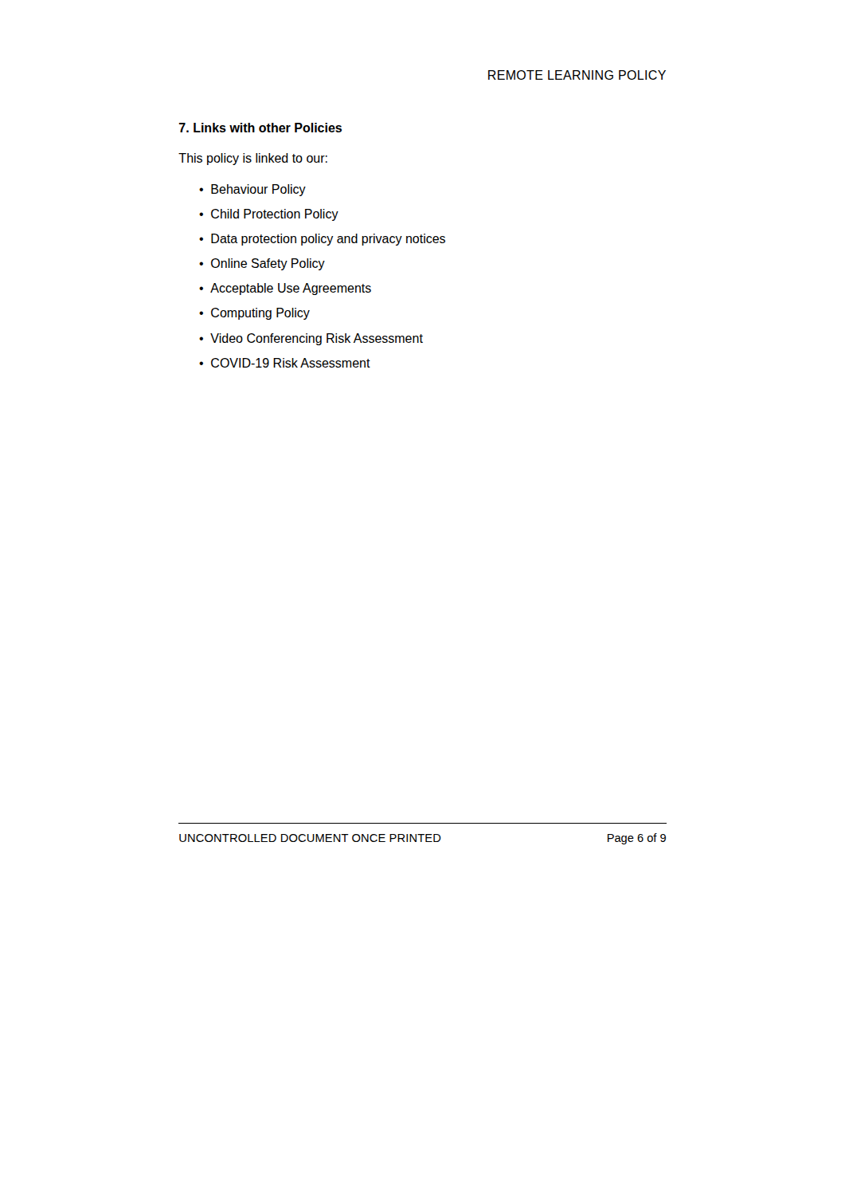REMOTE LEARNING POLICY
7. Links with other Policies
This policy is linked to our:
Behaviour Policy
Child Protection Policy
Data protection policy and privacy notices
Online Safety Policy
Acceptable Use Agreements
Computing Policy
Video Conferencing Risk Assessment
COVID-19 Risk Assessment
Uncontrolled document once printed Page 6 of 9